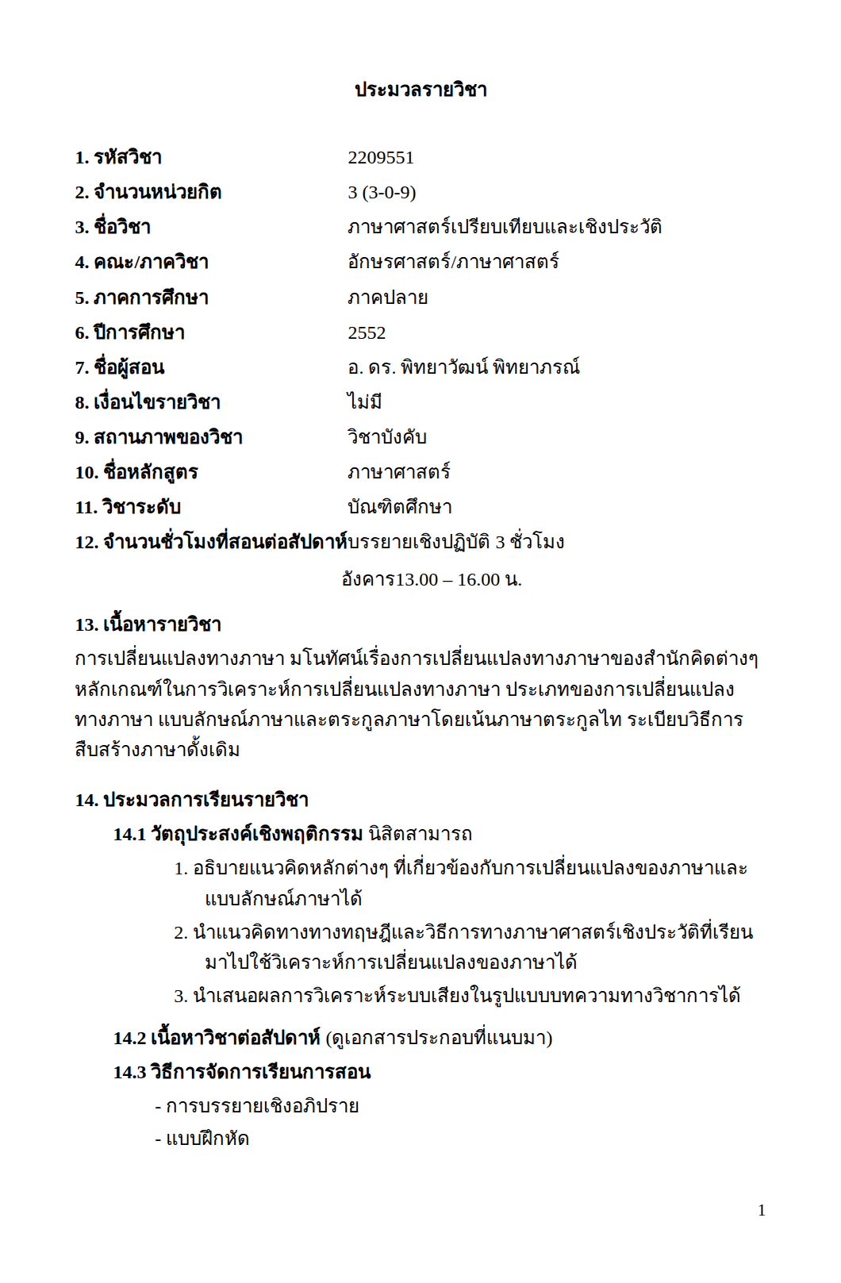ประมวลรายวิชา
| 1. รหัสวิชา | 2209551 |
| 2. จำนวนหน่วยกิต | 3 (3-0-9) |
| 3. ชื่อวิชา | ภาษาศาสตร์เปรียบเทียบและเชิงประวัติ |
| 4. คณะ/ภาควิชา | อักษรศาสตร์/ภาษาศาสตร์ |
| 5. ภาคการศึกษา | ภาคปลาย |
| 6. ปีการศึกษา | 2552 |
| 7. ชื่อผู้สอน | อ. ดร. พิทยาวัฒน์ พิทยาภรณ์ |
| 8. เงื่อนไขรายวิชา | ไม่มี |
| 9. สถานภาพของวิชา | วิชาบังคับ |
| 10. ชื่อหลักสูตร | ภาษาศาสตร์ |
| 11. วิชาระดับ | บัณฑิตศึกษา |
| 12. จำนวนชั่วโมงที่สอนต่อสัปดาห์ | บรรยายเชิงปฏิบัติ 3 ชั่วโมง |
อังคาร13.00 – 16.00 น.
13. เนื้อหารายวิชา
การเปลี่ยนแปลงทางภาษา มโนทัศน์เรื่องการเปลี่ยนแปลงทางภาษาของสำนักคิดต่างๆ หลักเกณฑ์ในการวิเคราะห์การเปลี่ยนแปลงทางภาษา ประเภทของการเปลี่ยนแปลงทางภาษา แบบลักษณ์ภาษาและตระกูลภาษาโดยเน้นภาษาตระกูลไท ระเบียบวิธีการสืบสร้างภาษาดั้งเดิม
14. ประมวลการเรียนรายวิชา
14.1 วัตถุประสงค์เชิงพฤติกรรม นิสิตสามารถ
1. อธิบายแนวคิดหลักต่างๆ ที่เกี่ยวข้องกับการเปลี่ยนแปลงของภาษาและแบบลักษณ์ภาษาได้
2. นำแนวคิดทางทางทฤษฎีและวิธีการทางภาษาศาสตร์เชิงประวัติที่เรียนมาไปใช้วิเคราะห์การเปลี่ยนแปลงของภาษาได้
3. นำเสนอผลการวิเคราะห์ระบบเสียงในรูปแบบบทความทางวิชาการได้
14.2 เนื้อหาวิชาต่อสัปดาห์ (ดูเอกสารประกอบที่แนบมา)
14.3 วิธีการจัดการเรียนการสอน
การบรรยายเชิงอภิปราย
แบบฝึกหัด
1